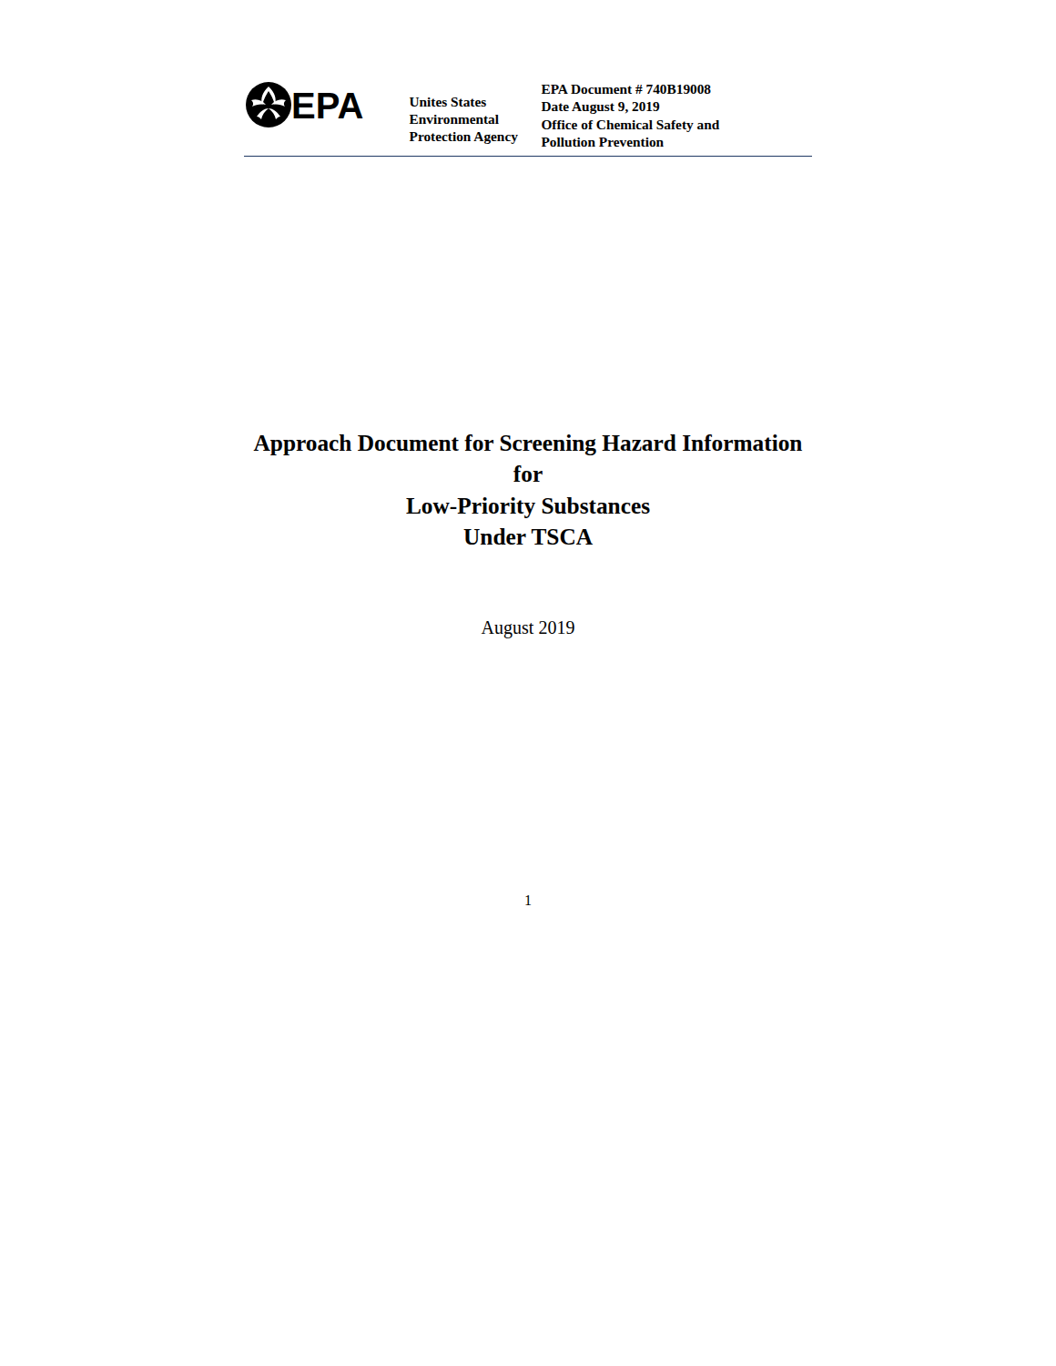EPA
Unites States
Environmental Protection Agency
EPA Document # 740B19008
Date August 9, 2019
Office of Chemical Safety and
Pollution Prevention
Approach Document for Screening Hazard Information for
Low-Priority Substances
Under TSCA
August 2019
1